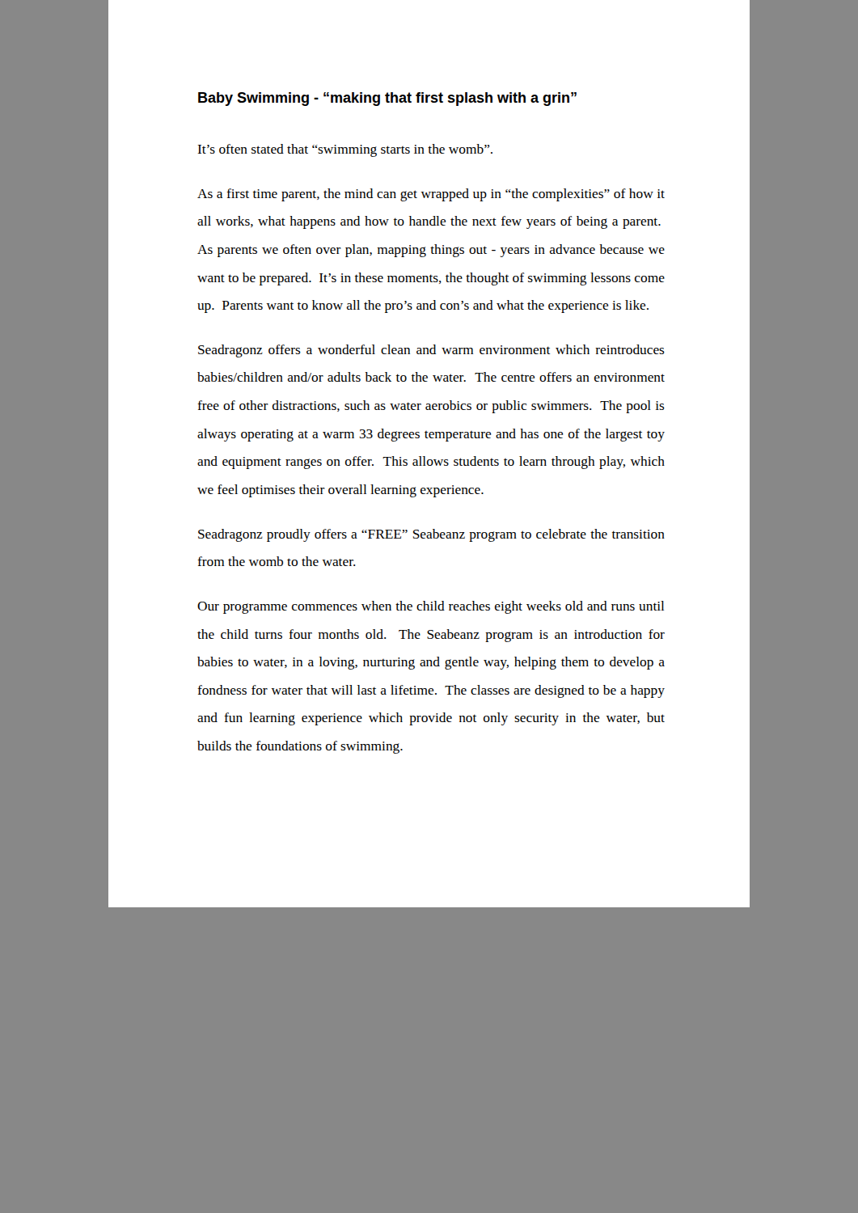Baby Swimming - “making that first splash with a grin”
It’s often stated that “swimming starts in the womb”.
As a first time parent, the mind can get wrapped up in “the complexities” of how it all works, what happens and how to handle the next few years of being a parent. As parents we often over plan, mapping things out - years in advance because we want to be prepared. It’s in these moments, the thought of swimming lessons come up. Parents want to know all the pro’s and con’s and what the experience is like.
Seadragonz offers a wonderful clean and warm environment which reintroduces babies/children and/or adults back to the water. The centre offers an environment free of other distractions, such as water aerobics or public swimmers. The pool is always operating at a warm 33 degrees temperature and has one of the largest toy and equipment ranges on offer. This allows students to learn through play, which we feel optimises their overall learning experience.
Seadragonz proudly offers a “FREE” Seabeanz program to celebrate the transition from the womb to the water.
Our programme commences when the child reaches eight weeks old and runs until the child turns four months old. The Seabeanz program is an introduction for babies to water, in a loving, nurturing and gentle way, helping them to develop a fondness for water that will last a lifetime. The classes are designed to be a happy and fun learning experience which provide not only security in the water, but builds the foundations of swimming.